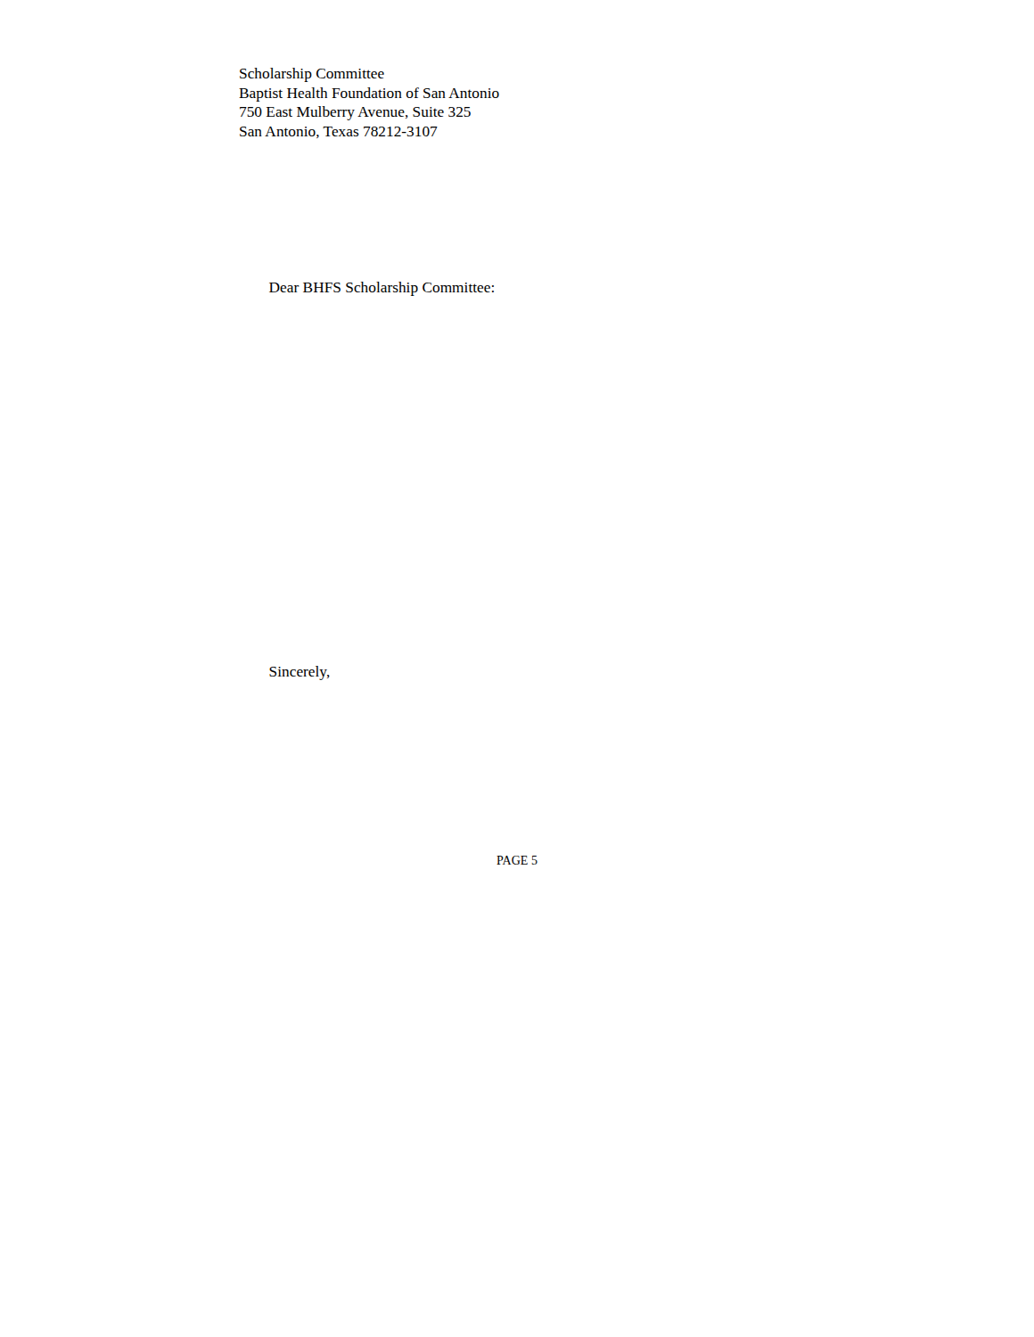Scholarship Committee
Baptist Health Foundation of San Antonio
750 East Mulberry Avenue, Suite 325
San Antonio, Texas 78212-3107
Dear BHFS Scholarship Committee:
Sincerely,
PAGE 5